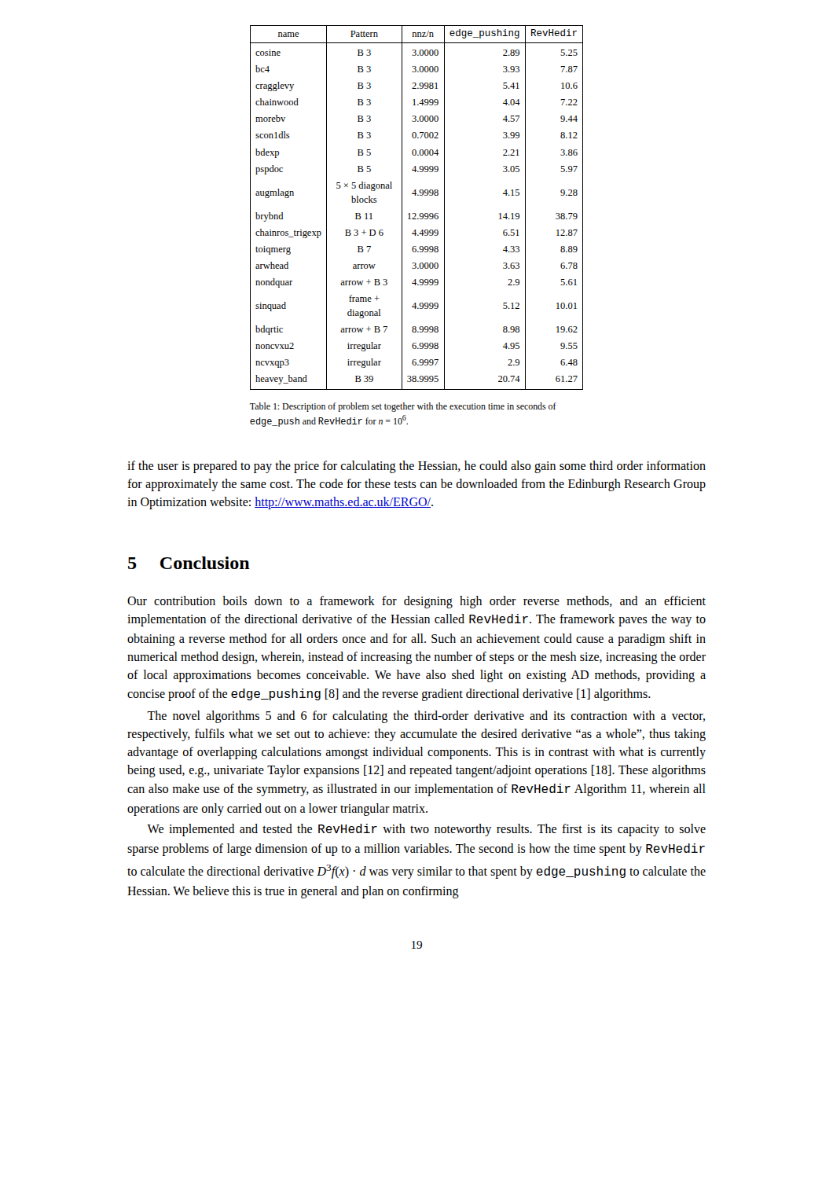Table 1: Description of problem set together with the execution time in seconds of edge_push and RevHedir for n = 10 6 .
| name | Pattern | nnz/n | edge_pushing | RevHedir |
| --- | --- | --- | --- | --- |
| cosine | B 3 | 3.0000 | 2.89 | 5.25 |
| bc4 | B 3 | 3.0000 | 3.93 | 7.87 |
| cragglevy | B 3 | 2.9981 | 5.41 | 10.6 |
| chainwood | B 3 | 1.4999 | 4.04 | 7.22 |
| morebv | B 3 | 3.0000 | 4.57 | 9.44 |
| scon1dls | B 3 | 0.7002 | 3.99 | 8.12 |
| bdexp | B 5 | 0.0004 | 2.21 | 3.86 |
| pspdoc | B 5 | 4.9999 | 3.05 | 5.97 |
| augmlagn | 5 × 5 diagonal blocks | 4.9998 | 4.15 | 9.28 |
| brybnd | B 11 | 12.9996 | 14.19 | 38.79 |
| chainros_trigexp | B 3 + D 6 | 4.4999 | 6.51 | 12.87 |
| toiqmerg | B 7 | 6.9998 | 4.33 | 8.89 |
| arwhead | arrow | 3.0000 | 3.63 | 6.78 |
| nondquar | arrow + B 3 | 4.9999 | 2.9 | 5.61 |
| sinquad | frame + diagonal | 4.9999 | 5.12 | 10.01 |
| bdqrtic | arrow + B 7 | 8.9998 | 8.98 | 19.62 |
| noncvxu2 | irregular | 6.9998 | 4.95 | 9.55 |
| ncvxqp3 | irregular | 6.9997 | 2.9 | 6.48 |
| heavey_band | B 39 | 38.9995 | 20.74 | 61.27 |
if the user is prepared to pay the price for calculating the Hessian, he could also gain some third order information for approximately the same cost. The code for these tests can be downloaded from the Edinburgh Research Group in Optimization website: http://www.maths.ed.ac.uk/ERGO/.
5 Conclusion
Our contribution boils down to a framework for designing high order reverse methods, and an efficient implementation of the directional derivative of the Hessian called RevHedir. The framework paves the way to obtaining a reverse method for all orders once and for all. Such an achievement could cause a paradigm shift in numerical method design, wherein, instead of increasing the number of steps or the mesh size, increasing the order of local approximations becomes conceivable. We have also shed light on existing AD methods, providing a concise proof of the edge_pushing [8] and the reverse gradient directional derivative [1] algorithms.
The novel algorithms 5 and 6 for calculating the third-order derivative and its contraction with a vector, respectively, fulfils what we set out to achieve: they accumulate the desired derivative “as a whole”, thus taking advantage of overlapping calculations amongst individual components. This is in contrast with what is currently being used, e.g., univariate Taylor expansions [12] and repeated tangent/adjoint operations [18]. These algorithms can also make use of the symmetry, as illustrated in our implementation of RevHedir Algorithm 11, wherein all operations are only carried out on a lower triangular matrix.
We implemented and tested the RevHedir with two noteworthy results. The first is its capacity to solve sparse problems of large dimension of up to a million variables. The second is how the time spent by RevHedir to calculate the directional derivative D3f(x) · d was very similar to that spent by edge_pushing to calculate the Hessian. We believe this is true in general and plan on confirming
19